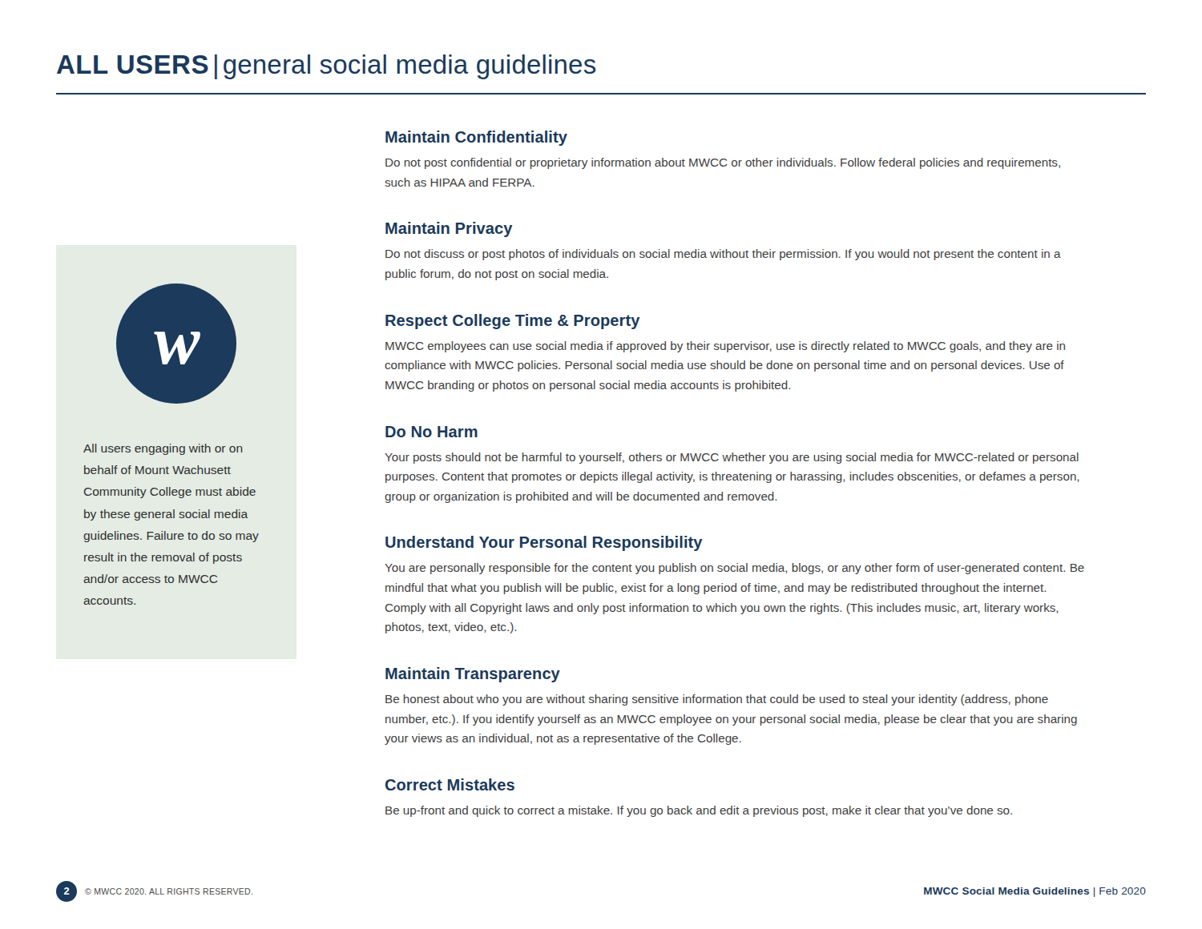ALL USERS|general social media guidelines
w
All users engaging with or on behalf of Mount Wachusett Community College must abide by these general social media guidelines. Failure to do so may result in the removal of posts and/or access to MWCC accounts.
Maintain Confidentiality
Do not post confidential or proprietary information about MWCC or other individuals. Follow federal policies and requirements, such as HIPAA and FERPA.
Maintain Privacy
Do not discuss or post photos of individuals on social media without their permission. If you would not present the content in a public forum, do not post on social media.
Respect College Time & Property
MWCC employees can use social media if approved by their supervisor, use is directly related to MWCC goals, and they are in compliance with MWCC policies. Personal social media use should be done on personal time and on personal devices. Use of MWCC branding or photos on personal social media accounts is prohibited.
Do No Harm
Your posts should not be harmful to yourself, others or MWCC whether you are using social media for MWCC-related or personal purposes. Content that promotes or depicts illegal activity, is threatening or harassing, includes obscenities, or defames a person, group or organization is prohibited and will be documented and removed.
Understand Your Personal Responsibility
You are personally responsible for the content you publish on social media, blogs, or any other form of user-generated content. Be mindful that what you publish will be public, exist for a long period of time, and may be redistributed throughout the internet. Comply with all Copyright laws and only post information to which you own the rights. (This includes music, art, literary works, photos, text, video, etc.).
Maintain Transparency
Be honest about who you are without sharing sensitive information that could be used to steal your identity (address, phone number, etc.). If you identify yourself as an MWCC employee on your personal social media, please be clear that you are sharing your views as an individual, not as a representative of the College.
Correct Mistakes
Be up-front and quick to correct a mistake. If you go back and edit a previous post, make it clear that you’ve done so.
2
© MWCC 2020. All rights reserved.
MWCC Social Media Guidelines|Feb 2020